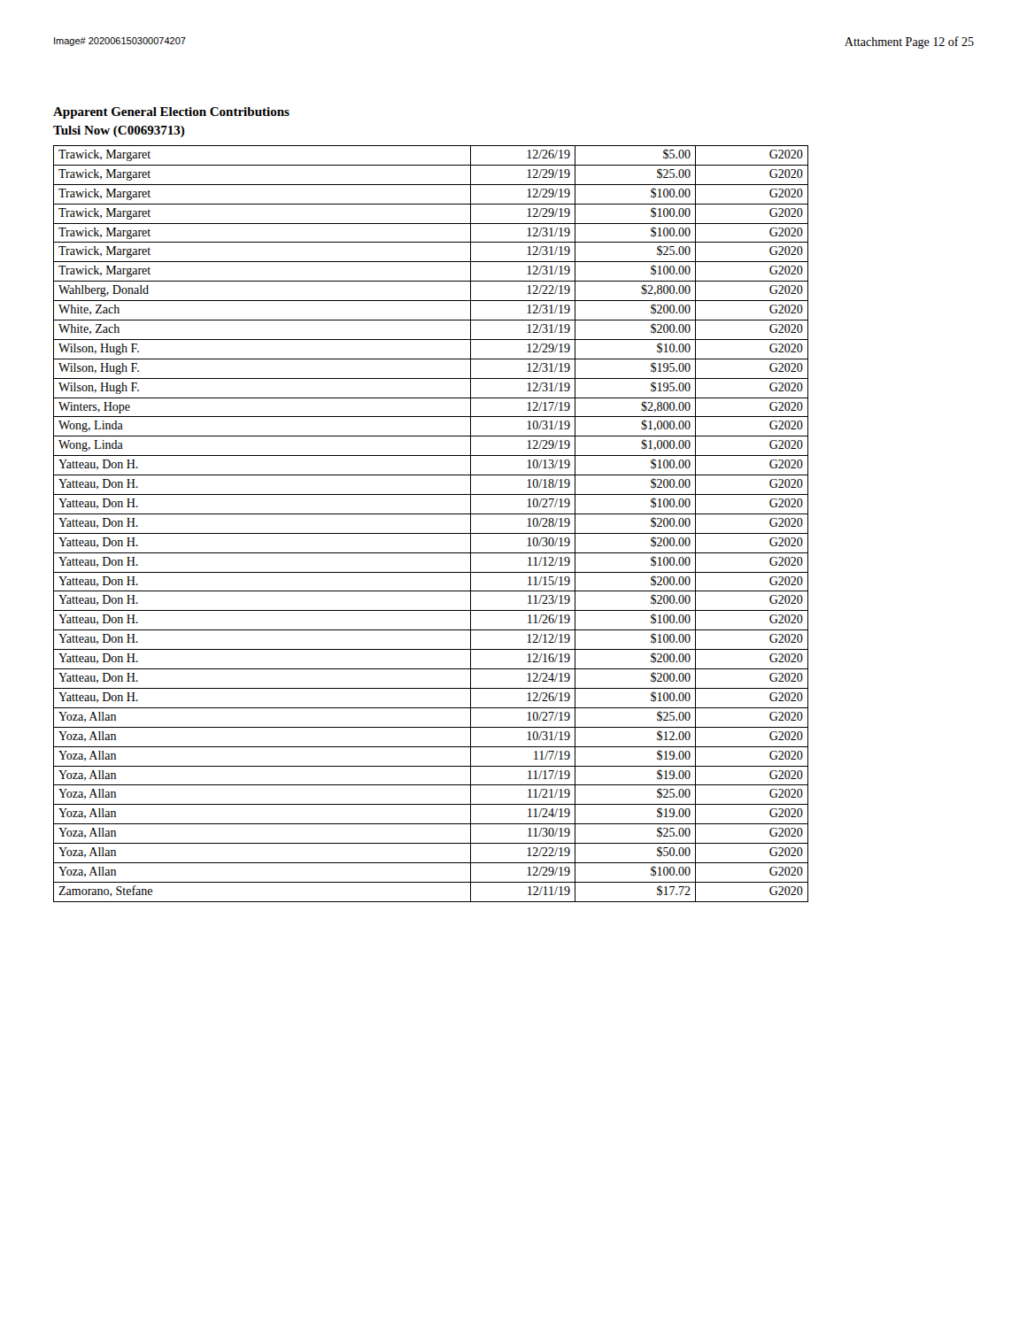Image# 202006150300074207 Attachment Page 12 of 25
Apparent General Election Contributions
Tulsi Now (C00693713)
| Trawick, Margaret | 12/26/19 | $5.00 | G2020 |
| Trawick, Margaret | 12/29/19 | $25.00 | G2020 |
| Trawick, Margaret | 12/29/19 | $100.00 | G2020 |
| Trawick, Margaret | 12/29/19 | $100.00 | G2020 |
| Trawick, Margaret | 12/31/19 | $100.00 | G2020 |
| Trawick, Margaret | 12/31/19 | $25.00 | G2020 |
| Trawick, Margaret | 12/31/19 | $100.00 | G2020 |
| Wahlberg, Donald | 12/22/19 | $2,800.00 | G2020 |
| White, Zach | 12/31/19 | $200.00 | G2020 |
| White, Zach | 12/31/19 | $200.00 | G2020 |
| Wilson, Hugh F. | 12/29/19 | $10.00 | G2020 |
| Wilson, Hugh F. | 12/31/19 | $195.00 | G2020 |
| Wilson, Hugh F. | 12/31/19 | $195.00 | G2020 |
| Winters, Hope | 12/17/19 | $2,800.00 | G2020 |
| Wong, Linda | 10/31/19 | $1,000.00 | G2020 |
| Wong, Linda | 12/29/19 | $1,000.00 | G2020 |
| Yatteau, Don H. | 10/13/19 | $100.00 | G2020 |
| Yatteau, Don H. | 10/18/19 | $200.00 | G2020 |
| Yatteau, Don H. | 10/27/19 | $100.00 | G2020 |
| Yatteau, Don H. | 10/28/19 | $200.00 | G2020 |
| Yatteau, Don H. | 10/30/19 | $200.00 | G2020 |
| Yatteau, Don H. | 11/12/19 | $100.00 | G2020 |
| Yatteau, Don H. | 11/15/19 | $200.00 | G2020 |
| Yatteau, Don H. | 11/23/19 | $200.00 | G2020 |
| Yatteau, Don H. | 11/26/19 | $100.00 | G2020 |
| Yatteau, Don H. | 12/12/19 | $100.00 | G2020 |
| Yatteau, Don H. | 12/16/19 | $200.00 | G2020 |
| Yatteau, Don H. | 12/24/19 | $200.00 | G2020 |
| Yatteau, Don H. | 12/26/19 | $100.00 | G2020 |
| Yoza, Allan | 10/27/19 | $25.00 | G2020 |
| Yoza, Allan | 10/31/19 | $12.00 | G2020 |
| Yoza, Allan | 11/7/19 | $19.00 | G2020 |
| Yoza, Allan | 11/17/19 | $19.00 | G2020 |
| Yoza, Allan | 11/21/19 | $25.00 | G2020 |
| Yoza, Allan | 11/24/19 | $19.00 | G2020 |
| Yoza, Allan | 11/30/19 | $25.00 | G2020 |
| Yoza, Allan | 12/22/19 | $50.00 | G2020 |
| Yoza, Allan | 12/29/19 | $100.00 | G2020 |
| Zamorano, Stefane | 12/11/19 | $17.72 | G2020 |